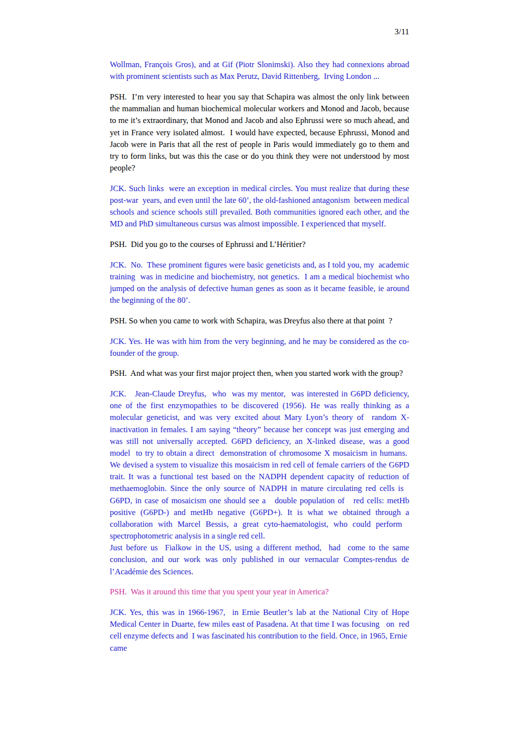3/11
Wollman, François Gros), and at Gif (Piotr Slonimski). Also they had connexions abroad with prominent scientists such as Max Perutz, David Rittenberg, Irving London ...
PSH. I’m very interested to hear you say that Schapira was almost the only link between the mammalian and human biochemical molecular workers and Monod and Jacob, because to me it’s extraordinary, that Monod and Jacob and also Ephrussi were so much ahead, and yet in France very isolated almost. I would have expected, because Ephrussi, Monod and Jacob were in Paris that all the rest of people in Paris would immediately go to them and try to form links, but was this the case or do you think they were not understood by most people?
JCK. Such links were an exception in medical circles. You must realize that during these post-war years, and even until the late 60’, the old-fashioned antagonism between medical schools and science schools still prevailed. Both communities ignored each other, and the MD and PhD simultaneous cursus was almost impossible. I experienced that myself.
PSH. Did you go to the courses of Ephrussi and L’Héritier?
JCK. No. These prominent figures were basic geneticists and, as I told you, my academic training was in medicine and biochemistry, not genetics. I am a medical biochemist who jumped on the analysis of defective human genes as soon as it became feasible, ie around the beginning of the 80’.
PSH. So when you came to work with Schapira, was Dreyfus also there at that point ?
JCK. Yes. He was with him from the very beginning, and he may be considered as the co-founder of the group.
PSH. And what was your first major project then, when you started work with the group?
JCK. Jean-Claude Dreyfus, who was my mentor, was interested in G6PD deficiency, one of the first enzymopathies to be discovered (1956). He was really thinking as a molecular geneticist, and was very excited about Mary Lyon’s theory of random X-inactivation in females. I am saying “theory” because her concept was just emerging and was still not universally accepted. G6PD deficiency, an X-linked disease, was a good model to try to obtain a direct demonstration of chromosome X mosaicism in humans. We devised a system to visualize this mosaicism in red cell of female carriers of the G6PD trait. It was a functional test based on the NADPH dependent capacity of reduction of methaemoglobin. Since the only source of NADPH in mature circulating red cells is G6PD, in case of mosaicism one should see a double population of red cells: metHb positive (G6PD-) and metHb negative (G6PD+). It is what we obtained through a collaboration with Marcel Bessis, a great cyto-haematologist, who could perform spectrophotometric analysis in a single red cell.
Just before us Fialkow in the US, using a different method, had come to the same conclusion, and our work was only published in our vernacular Comptes-rendus de l’Académie des Sciences.
PSH. Was it around this time that you spent your year in America?
JCK. Yes, this was in 1966-1967, in Ernie Beutler’s lab at the National City of Hope Medical Center in Duarte, few miles east of Pasadena. At that time I was focusing on red cell enzyme defects and I was fascinated his contribution to the field. Once, in 1965, Ernie came